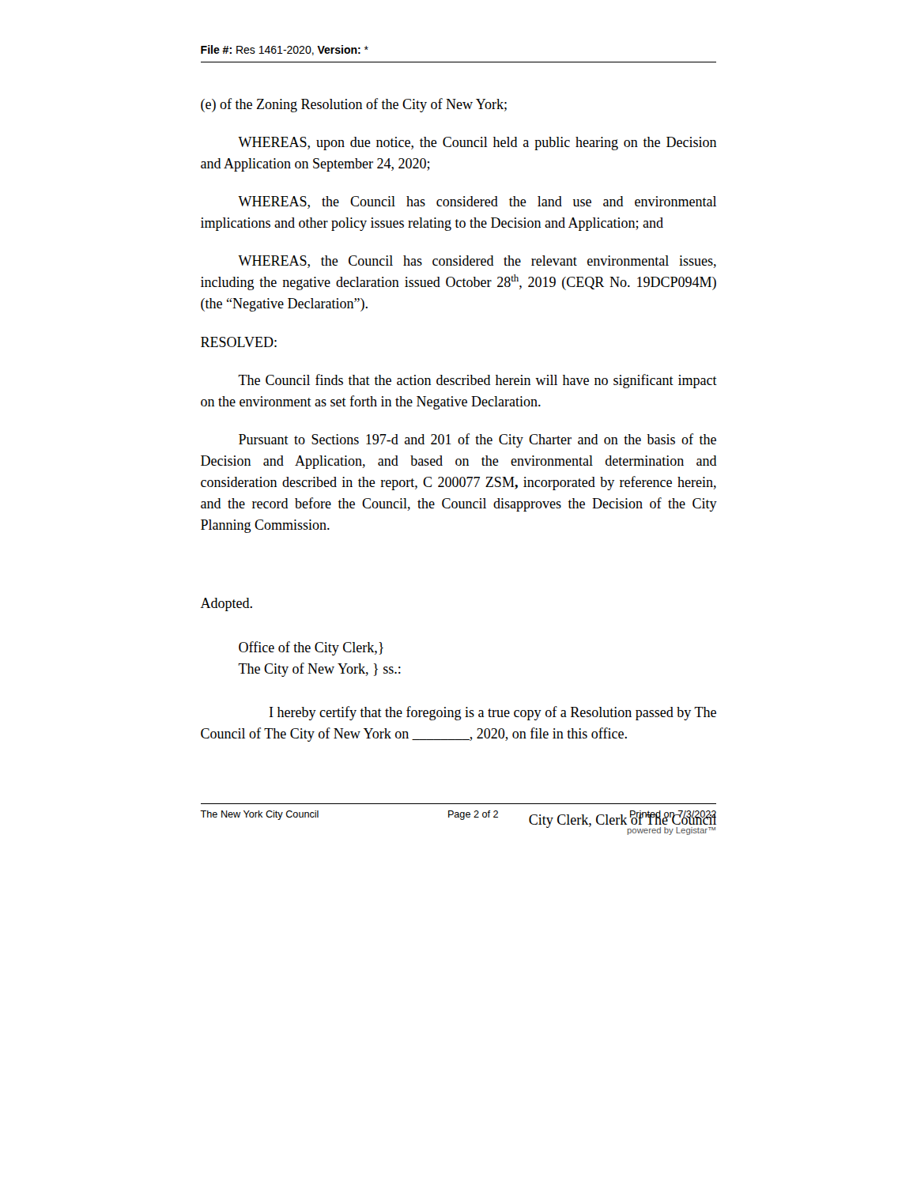File #: Res 1461-2020, Version: *
(e) of the Zoning Resolution of the City of New York;
WHEREAS, upon due notice, the Council held a public hearing on the Decision and Application on September 24, 2020;
WHEREAS, the Council has considered the land use and environmental implications and other policy issues relating to the Decision and Application; and
WHEREAS, the Council has considered the relevant environmental issues, including the negative declaration issued October 28th, 2019 (CEQR No. 19DCP094M) (the “Negative Declaration”).
RESOLVED:
The Council finds that the action described herein will have no significant impact on the environment as set forth in the Negative Declaration.
Pursuant to Sections 197-d and 201 of the City Charter and on the basis of the Decision and Application, and based on the environmental determination and consideration described in the report, C 200077 ZSM, incorporated by reference herein, and the record before the Council, the Council disapproves the Decision of the City Planning Commission.
Adopted.
Office of the City Clerk,}
The City of New York, } ss.:
I hereby certify that the foregoing is a true copy of a Resolution passed by The Council of The City of New York on ________, 2020, on file in this office.
City Clerk, Clerk of The Council
The New York City Council
Page 2 of 2
Printed on 7/3/2022 powered by Legistar™